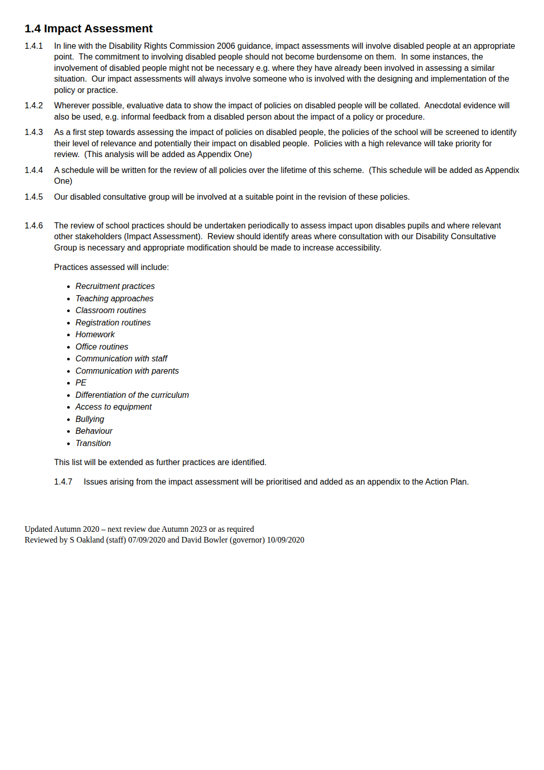1.4 Impact Assessment
1.4.1
In line with the Disability Rights Commission 2006 guidance, impact assessments will involve disabled people at an appropriate point. The commitment to involving disabled people should not become burdensome on them. In some instances, the involvement of disabled people might not be necessary e.g. where they have already been involved in assessing a similar situation. Our impact assessments will always involve someone who is involved with the designing and implementation of the policy or practice.
1.4.2
Wherever possible, evaluative data to show the impact of policies on disabled people will be collated. Anecdotal evidence will also be used, e.g. informal feedback from a disabled person about the impact of a policy or procedure.
1.4.3
As a first step towards assessing the impact of policies on disabled people, the policies of the school will be screened to identify their level of relevance and potentially their impact on disabled people. Policies with a high relevance will take priority for review. (This analysis will be added as Appendix One)
1.4.4
A schedule will be written for the review of all policies over the lifetime of this scheme. (This schedule will be added as Appendix One)
1.4.5
Our disabled consultative group will be involved at a suitable point in the revision of these policies.
1.4.6
The review of school practices should be undertaken periodically to assess impact upon disables pupils and where relevant other stakeholders (Impact Assessment). Review should identify areas where consultation with our Disability Consultative Group is necessary and appropriate modification should be made to increase accessibility.
Practices assessed will include:
Recruitment practices
Teaching approaches
Classroom routines
Registration routines
Homework
Office routines
Communication with staff
Communication with parents
PE
Differentiation of the curriculum
Access to equipment
Bullying
Behaviour
Transition
This list will be extended as further practices are identified.
1.4.7
Issues arising from the impact assessment will be prioritised and added as an appendix to the Action Plan.
Updated Autumn 2020 – next review due Autumn 2023 or as required
Reviewed by S Oakland (staff) 07/09/2020 and David Bowler (governor) 10/09/2020